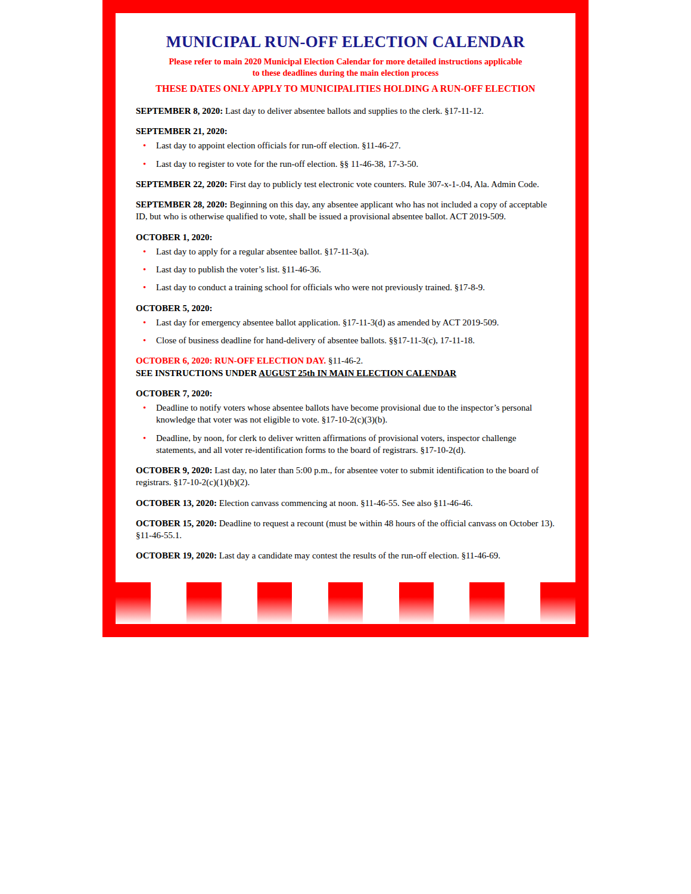MUNICIPAL RUN-OFF ELECTION CALENDAR
Please refer to main 2020 Municipal Election Calendar for more detailed instructions applicable
to these deadlines during the main election process
THESE DATES ONLY APPLY TO MUNICIPALITIES HOLDING A RUN-OFF ELECTION
SEPTEMBER 8, 2020: Last day to deliver absentee ballots and supplies to the clerk. §17-11-12.
SEPTEMBER 21, 2020:
Last day to appoint election officials for run-off election. §11-46-27.
Last day to register to vote for the run-off election. §§ 11-46-38, 17-3-50.
SEPTEMBER 22, 2020: First day to publicly test electronic vote counters. Rule 307-x-1-.04, Ala. Admin Code.
SEPTEMBER 28, 2020: Beginning on this day, any absentee applicant who has not included a copy of acceptable ID, but who is otherwise qualified to vote, shall be issued a provisional absentee ballot. ACT 2019-509.
OCTOBER 1, 2020:
Last day to apply for a regular absentee ballot. §17-11-3(a).
Last day to publish the voter’s list. §11-46-36.
Last day to conduct a training school for officials who were not previously trained. §17-8-9.
OCTOBER 5, 2020:
Last day for emergency absentee ballot application. §17-11-3(d) as amended by ACT 2019-509.
Close of business deadline for hand-delivery of absentee ballots. §§17-11-3(c), 17-11-18.
OCTOBER 6, 2020: RUN-OFF ELECTION DAY. §11-46-2.
SEE INSTRUCTIONS UNDER AUGUST 25th IN MAIN ELECTION CALENDAR
OCTOBER 7, 2020:
Deadline to notify voters whose absentee ballots have become provisional due to the inspector’s personal knowledge that voter was not eligible to vote. §17-10-2(c)(3)(b).
Deadline, by noon, for clerk to deliver written affirmations of provisional voters, inspector challenge statements, and all voter re-identification forms to the board of registrars. §17-10-2(d).
OCTOBER 9, 2020: Last day, no later than 5:00 p.m., for absentee voter to submit identification to the board of registrars. §17-10-2(c)(1)(b)(2).
OCTOBER 13, 2020: Election canvass commencing at noon. §11-46-55. See also §11-46-46.
OCTOBER 15, 2020: Deadline to request a recount (must be within 48 hours of the official canvass on October 13). §11-46-55.1.
OCTOBER 19, 2020: Last day a candidate may contest the results of the run-off election. §11-46-69.